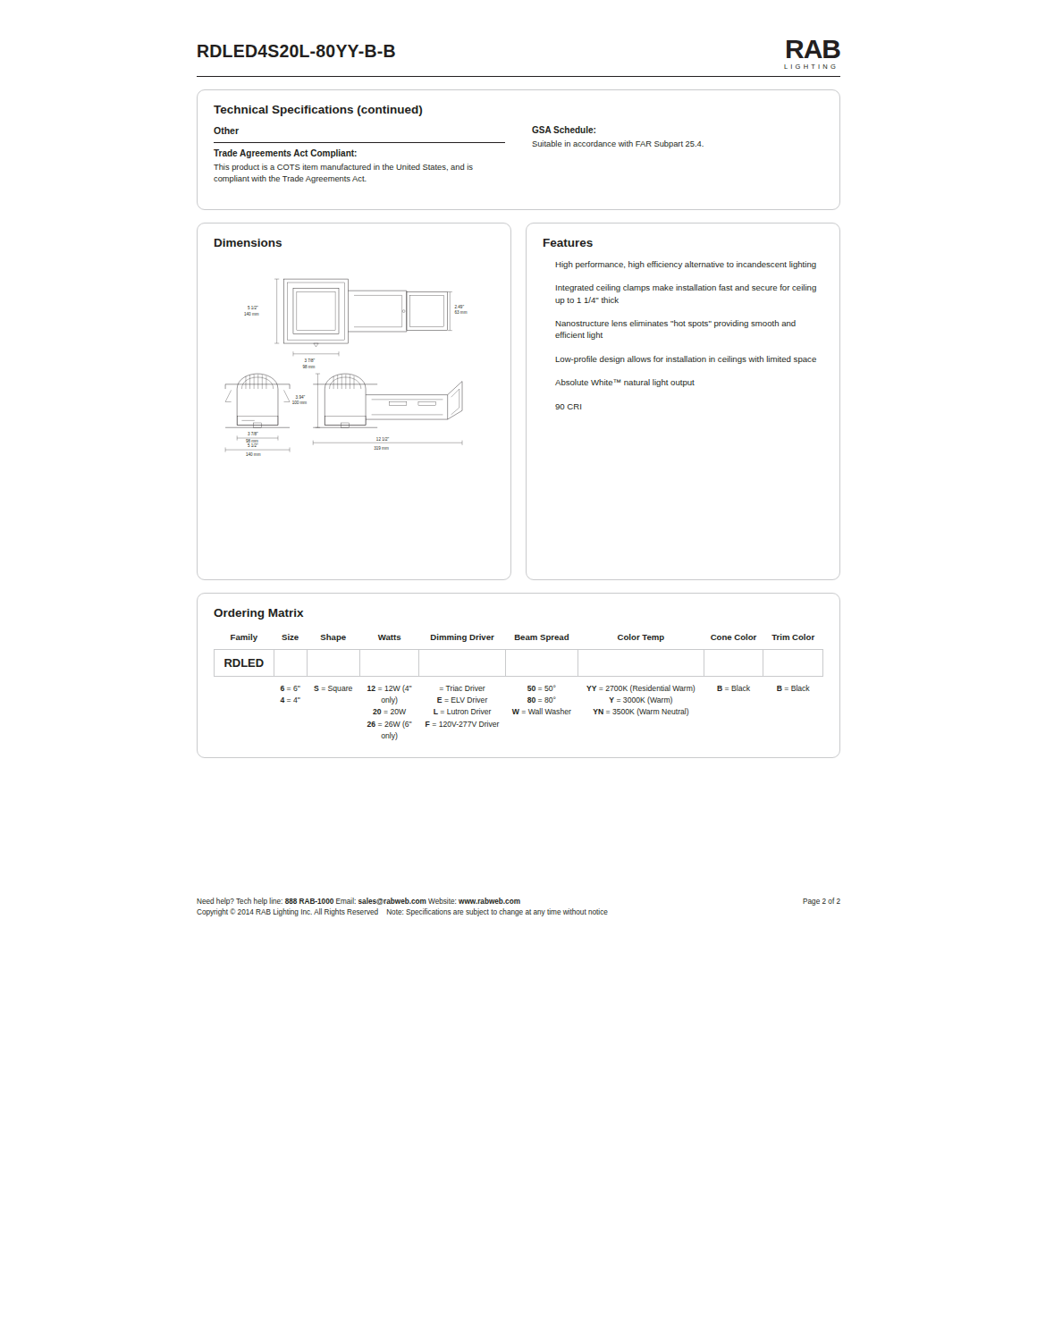RDLED4S20L-80YY-B-B
RAB
LIGHTING
Technical Specifications (continued)
Other
Trade Agreements Act Compliant:
This product is a COTS item manufactured in the United States, and is compliant with the Trade Agreements Act.
GSA Schedule:
Suitable in accordance with FAR Subpart 25.4.
Dimensions
2.49" 63 mm 5 1/2" 140 mm 3 7/8" 98 mm 3 7/8" 98 mm 5 1/2" 140 mm 3.94" 100 mm 12 1/2" 319 mm
Features
High performance, high efficiency alternative to incandescent lighting
Integrated ceiling clamps make installation fast and secure for ceiling up to 1 1/4" thick
Nanostructure lens eliminates "hot spots" providing smooth and efficient light
Low-profile design allows for installation in ceilings with limited space
Absolute White™ natural light output
90 CRI
Ordering Matrix
| Family | Size | Shape | Watts | Dimming Driver | Beam Spread | Color Temp | Cone Color | Trim Color |
| --- | --- | --- | --- | --- | --- | --- | --- | --- |
| RDLED | | | | | | | | |
| | 6 = 6" 4 = 4" | S = Square | 12 = 12W (4" only) 20 = 20W 26 = 26W (6" only) | = Triac Driver E = ELV Driver L = Lutron Driver F = 120V-277V Driver | 50 = 50° 80 = 80° W = Wall Washer | YY = 2700K (Residential Warm) Y = 3000K (Warm) YN = 3500K (Warm Neutral) | B = Black | B = Black |
Need help? Tech help line: 888 RAB-1000 Email: sales@rabweb.com Website: www.rabweb.com
Page 2 of 2
Copyright © 2014 RAB Lighting Inc. All Rights Reserved Note: Specifications are subject to change at any time without notice